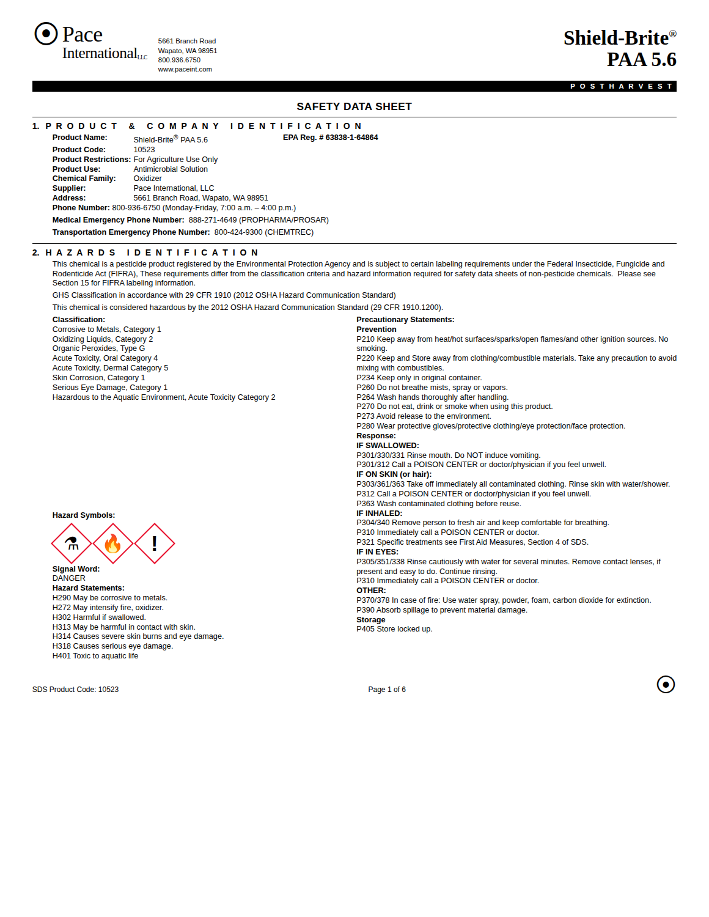⦿
Pace
InternationalLLC
5661 Branch Road
Wapato, WA 98951
800.936.6750
www.paceint.com
Shield-Brite®
PAA 5.6
P O S T H A R V E S T
SAFETY DATA SHEET
1. P R O D U C T & C O M P A N Y I D E N T I F I C A T I O N
| Product Name: | Shield-Brite ® PAA 5.6 | EPA Reg. # 63838-1-64864 |
| Product Code: | 10523 | |
| Product Restrictions: | For Agriculture Use Only | |
| Product Use: | Antimicrobial Solution | |
| Chemical Family: | Oxidizer | |
| Supplier: | Pace International, LLC | |
| Address: | 5661 Branch Road, Wapato, WA 98951 |
Phone Number: 800-936-6750 (Monday-Friday, 7:00 a.m. – 4:00 p.m.)
Medical Emergency Phone Number: 888-271-4649 (PROPHARMA/PROSAR)
Transportation Emergency Phone Number: 800-424-9300 (CHEMTREC)
2. H A Z A R D S I D E N T I F I C A T I O N
This chemical is a pesticide product registered by the Environmental Protection Agency and is subject to certain labeling requirements under the Federal Insecticide, Fungicide and Rodenticide Act (FIFRA), These requirements differ from the classification criteria and hazard information required for safety data sheets of non-pesticide chemicals. Please see Section 15 for FIFRA labeling information.
GHS Classification in accordance with 29 CFR 1910 (2012 OSHA Hazard Communication Standard)
This chemical is considered hazardous by the 2012 OSHA Hazard Communication Standard (29 CFR 1910.1200).
Classification:
Corrosive to Metals, Category 1
Oxidizing Liquids, Category 2
Organic Peroxides, Type G
Acute Toxicity, Oral Category 4
Acute Toxicity, Dermal Category 5
Skin Corrosion, Category 1
Serious Eye Damage, Category 1
Hazardous to the Aquatic Environment, Acute Toxicity Category 2
Hazard Symbols:
⚗
🔥
!
Signal Word:
DANGER
Hazard Statements:
H290 May be corrosive to metals.
H272 May intensify fire, oxidizer.
H302 Harmful if swallowed.
H313 May be harmful in contact with skin.
H314 Causes severe skin burns and eye damage.
H318 Causes serious eye damage.
H401 Toxic to aquatic life
Precautionary Statements:
Prevention
P210 Keep away from heat/hot surfaces/sparks/open flames/and other ignition sources. No smoking.
P220 Keep and Store away from clothing/combustible materials. Take any precaution to avoid mixing with combustibles.
P234 Keep only in original container.
P260 Do not breathe mists, spray or vapors.
P264 Wash hands thoroughly after handling.
P270 Do not eat, drink or smoke when using this product.
P273 Avoid release to the environment.
P280 Wear protective gloves/protective clothing/eye protection/face protection.
Response:
IF SWALLOWED:
P301/330/331 Rinse mouth. Do NOT induce vomiting.
P301/312 Call a POISON CENTER or doctor/physician if you feel unwell.
IF ON SKIN (or hair):
P303/361/363 Take off immediately all contaminated clothing. Rinse skin with water/shower.
P312 Call a POISON CENTER or doctor/physician if you feel unwell.
P363 Wash contaminated clothing before reuse.
IF INHALED:
P304/340 Remove person to fresh air and keep comfortable for breathing.
P310 Immediately call a POISON CENTER or doctor.
P321 Specific treatments see First Aid Measures, Section 4 of SDS.
IF IN EYES:
P305/351/338 Rinse cautiously with water for several minutes. Remove contact lenses, if present and easy to do. Continue rinsing.
P310 Immediately call a POISON CENTER or doctor.
OTHER:
P370/378 In case of fire: Use water spray, powder, foam, carbon dioxide for extinction.
P390 Absorb spillage to prevent material damage.
Storage
P405 Store locked up.
SDS Product Code: 10523
Page 1 of 6
⦿